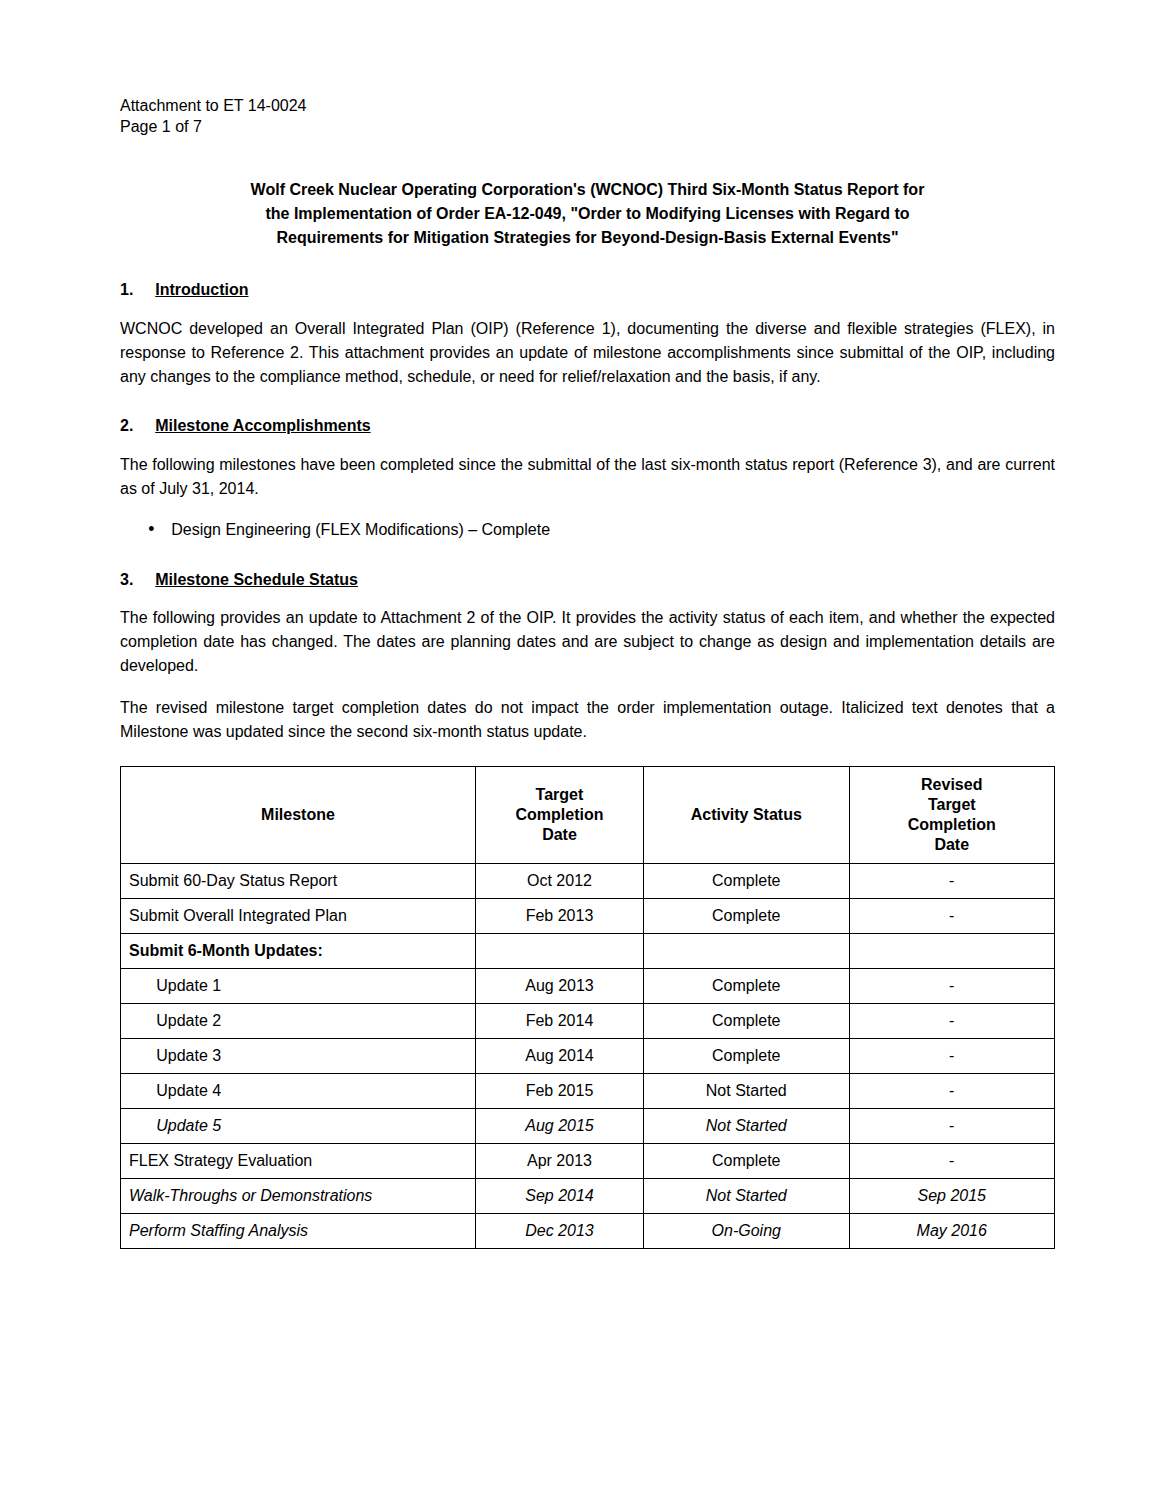Attachment to ET 14-0024
Page 1 of 7
Wolf Creek Nuclear Operating Corporation's (WCNOC) Third Six-Month Status Report for
the Implementation of Order EA-12-049, "Order to Modifying Licenses with Regard to
Requirements for Mitigation Strategies for Beyond-Design-Basis External Events"
1. Introduction
WCNOC developed an Overall Integrated Plan (OIP) (Reference 1), documenting the diverse and flexible strategies (FLEX), in response to Reference 2. This attachment provides an update of milestone accomplishments since submittal of the OIP, including any changes to the compliance method, schedule, or need for relief/relaxation and the basis, if any.
2. Milestone Accomplishments
The following milestones have been completed since the submittal of the last six-month status report (Reference 3), and are current as of July 31, 2014.
Design Engineering (FLEX Modifications) – Complete
3. Milestone Schedule Status
The following provides an update to Attachment 2 of the OIP. It provides the activity status of each item, and whether the expected completion date has changed. The dates are planning dates and are subject to change as design and implementation details are developed.
The revised milestone target completion dates do not impact the order implementation outage. Italicized text denotes that a Milestone was updated since the second six-month status update.
| Milestone | Target Completion Date | Activity Status | Revised Target Completion Date |
| --- | --- | --- | --- |
| Submit 60-Day Status Report | Oct 2012 | Complete | - |
| Submit Overall Integrated Plan | Feb 2013 | Complete | - |
| Submit 6-Month Updates: | | | |
| Update 1 | Aug 2013 | Complete | - |
| Update 2 | Feb 2014 | Complete | - |
| Update 3 | Aug 2014 | Complete | - |
| Update 4 | Feb 2015 | Not Started | - |
| Update 5 | Aug 2015 | Not Started | - |
| FLEX Strategy Evaluation | Apr 2013 | Complete | - |
| Walk-Throughs or Demonstrations | Sep 2014 | Not Started | Sep 2015 |
| Perform Staffing Analysis | Dec 2013 | On-Going | May 2016 |